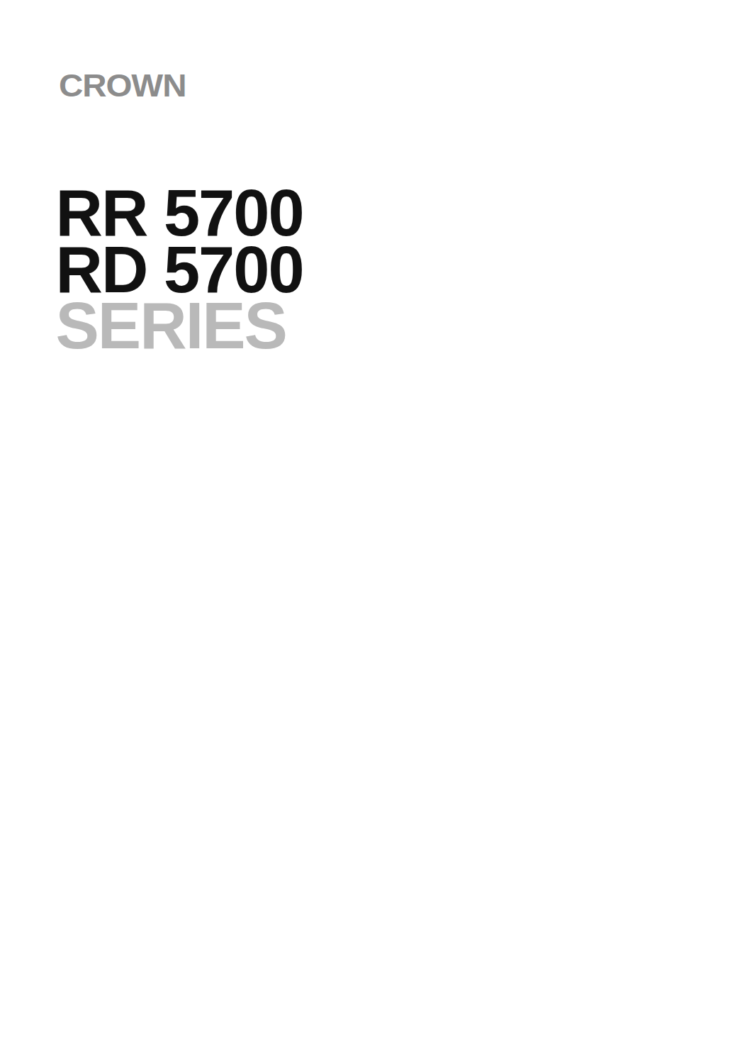CROWN
CROWN
CROWN
RR 5700 RD 5700 SERIES